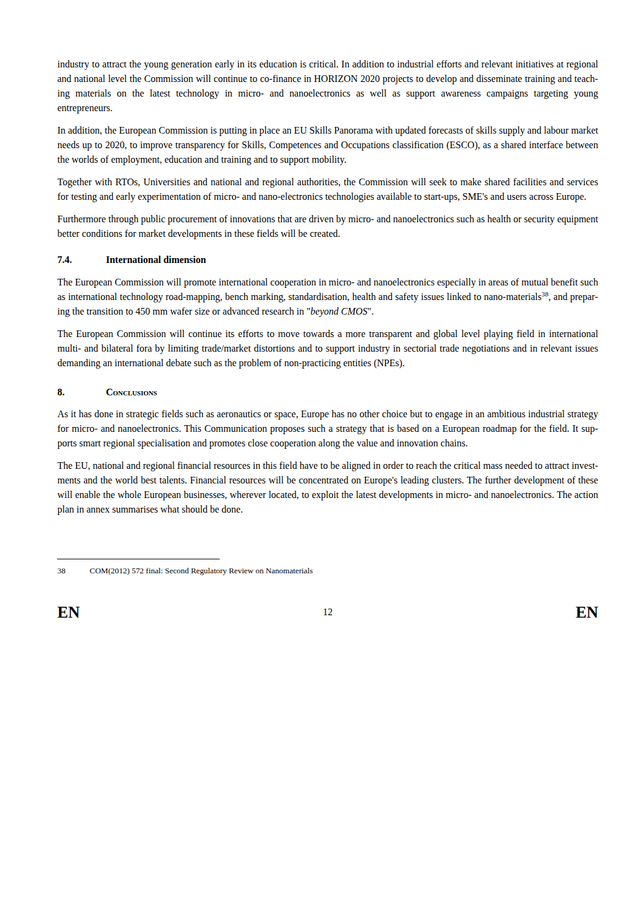industry to attract the young generation early in its education is critical. In addition to industrial efforts and relevant initiatives at regional and national level the Commission will continue to co-finance in HORIZON 2020 projects to develop and disseminate training and teaching materials on the latest technology in micro- and nanoelectronics as well as support awareness campaigns targeting young entrepreneurs.
In addition, the European Commission is putting in place an EU Skills Panorama with updated forecasts of skills supply and labour market needs up to 2020, to improve transparency for Skills, Competences and Occupations classification (ESCO), as a shared interface between the worlds of employment, education and training and to support mobility.
Together with RTOs, Universities and national and regional authorities, the Commission will seek to make shared facilities and services for testing and early experimentation of micro- and nano-electronics technologies available to start-ups, SME's and users across Europe.
Furthermore through public procurement of innovations that are driven by micro- and nanoelectronics such as health or security equipment better conditions for market developments in these fields will be created.
7.4. International dimension
The European Commission will promote international cooperation in micro- and nanoelectronics especially in areas of mutual benefit such as international technology road-mapping, bench marking, standardisation, health and safety issues linked to nano-materials38, and preparing the transition to 450 mm wafer size or advanced research in "beyond CMOS".
The European Commission will continue its efforts to move towards a more transparent and global level playing field in international multi- and bilateral fora by limiting trade/market distortions and to support industry in sectorial trade negotiations and in relevant issues demanding an international debate such as the problem of non-practicing entities (NPEs).
8. Conclusions
As it has done in strategic fields such as aeronautics or space, Europe has no other choice but to engage in an ambitious industrial strategy for micro- and nanoelectronics. This Communication proposes such a strategy that is based on a European roadmap for the field. It supports smart regional specialisation and promotes close cooperation along the value and innovation chains.
The EU, national and regional financial resources in this field have to be aligned in order to reach the critical mass needed to attract investments and the world best talents. Financial resources will be concentrated on Europe's leading clusters. The further development of these will enable the whole European businesses, wherever located, to exploit the latest developments in micro- and nanoelectronics. The action plan in annex summarises what should be done.
38 COM(2012) 572 final: Second Regulatory Review on Nanomaterials
EN 12 EN